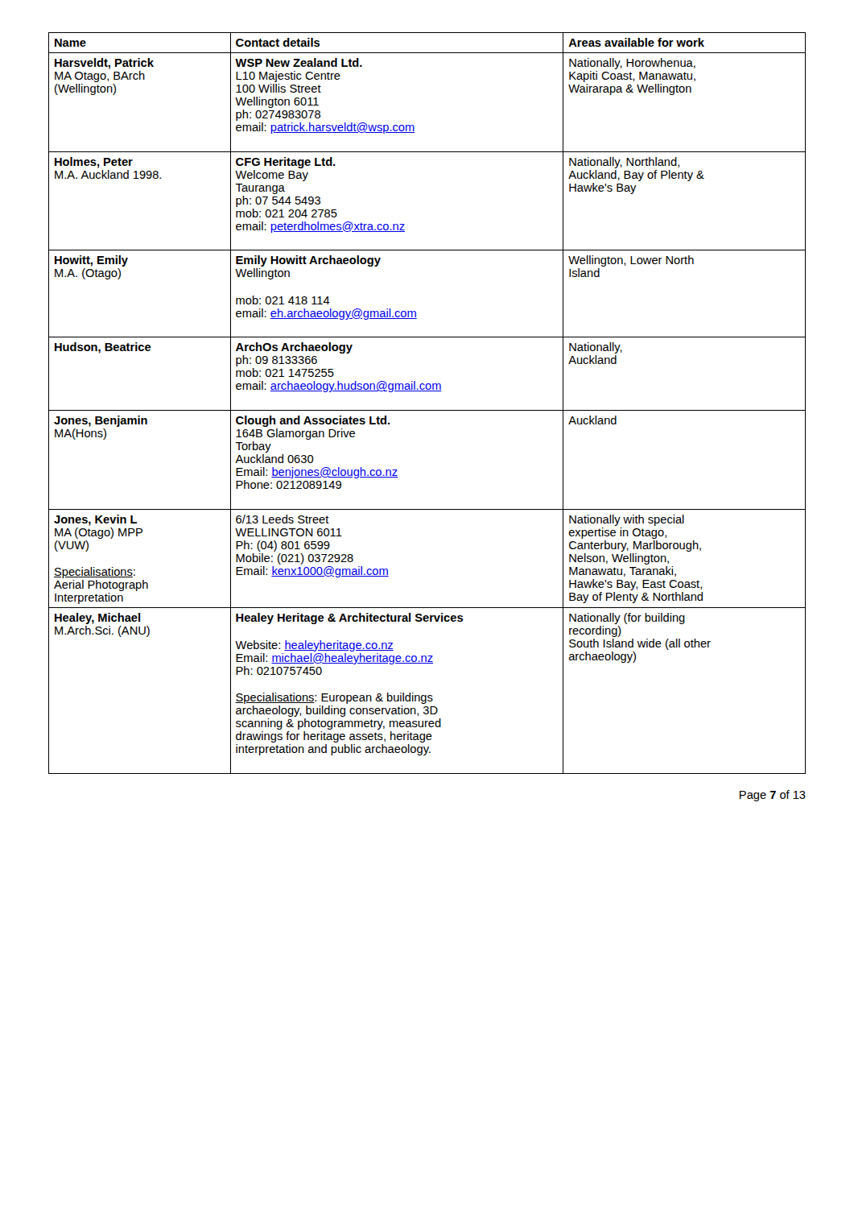| Name | Contact details | Areas available for work |
| --- | --- | --- |
| Harsveldt, Patrick MA Otago, BArch (Wellington) | WSP New Zealand Ltd. L10 Majestic Centre 100 Willis Street Wellington 6011 ph: 0274983078 email: patrick.harsveldt@wsp.com | Nationally, Horowhenua, Kapiti Coast, Manawatu, Wairarapa & Wellington |
| Holmes, Peter M.A. Auckland 1998. | CFG Heritage Ltd. Welcome Bay Tauranga ph: 07 544 5493 mob: 021 204 2785 email: peterdholmes@xtra.co.nz | Nationally, Northland, Auckland, Bay of Plenty & Hawke's Bay |
| Howitt, Emily M.A. (Otago) | Emily Howitt Archaeology Wellington mob: 021 418 114 email: eh.archaeology@gmail.com | Wellington, Lower North Island |
| Hudson, Beatrice | ArchOs Archaeology ph: 09 8133366 mob: 021 1475255 email: archaeology.hudson@gmail.com | Nationally, Auckland |
| Jones, Benjamin MA(Hons) | Clough and Associates Ltd. 164B Glamorgan Drive Torbay Auckland 0630 Email: benjones@clough.co.nz Phone: 0212089149 | Auckland |
| Jones, Kevin L MA (Otago) MPP (VUW) Specialisations : Aerial Photograph Interpretation | 6/13 Leeds Street WELLINGTON 6011 Ph: (04) 801 6599 Mobile: (021) 0372928 Email: kenx1000@gmail.com | Nationally with special expertise in Otago, Canterbury, Marlborough, Nelson, Wellington, Manawatu, Taranaki, Hawke's Bay, East Coast, Bay of Plenty & Northland |
| Healey, Michael M.Arch.Sci. (ANU) | Healey Heritage & Architectural Services Website: healeyheritage.co.nz Email: michael@healeyheritage.co.nz Ph: 0210757450 Specialisations : European & buildings archaeology, building conservation, 3D scanning & photogrammetry, measured drawings for heritage assets, heritage interpretation and public archaeology. | Nationally (for building recording) South Island wide (all other archaeology) |
Page 7 of 13